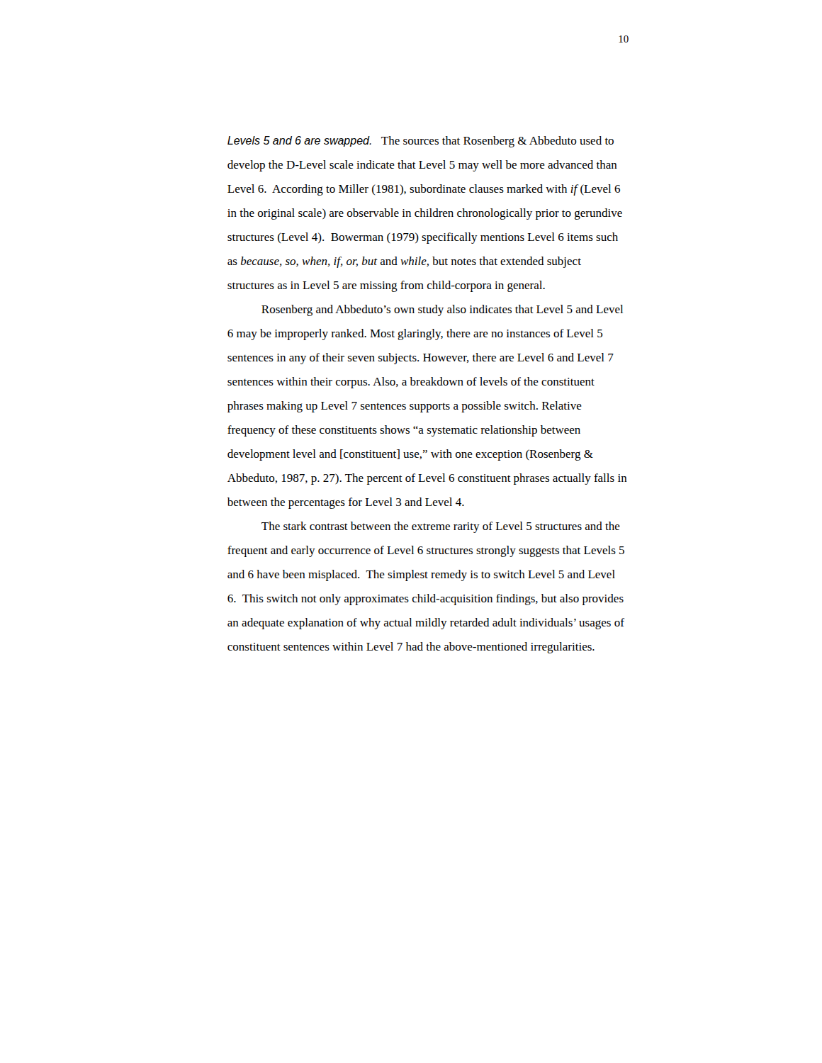10
Levels 5 and 6 are swapped. The sources that Rosenberg & Abbeduto used to develop the D-Level scale indicate that Level 5 may well be more advanced than Level 6. According to Miller (1981), subordinate clauses marked with if (Level 6 in the original scale) are observable in children chronologically prior to gerundive structures (Level 4). Bowerman (1979) specifically mentions Level 6 items such as because, so, when, if, or, but and while, but notes that extended subject structures as in Level 5 are missing from child-corpora in general.
Rosenberg and Abbeduto’s own study also indicates that Level 5 and Level 6 may be improperly ranked. Most glaringly, there are no instances of Level 5 sentences in any of their seven subjects. However, there are Level 6 and Level 7 sentences within their corpus. Also, a breakdown of levels of the constituent phrases making up Level 7 sentences supports a possible switch. Relative frequency of these constituents shows “a systematic relationship between development level and [constituent] use,” with one exception (Rosenberg & Abbeduto, 1987, p. 27). The percent of Level 6 constituent phrases actually falls in between the percentages for Level 3 and Level 4.
The stark contrast between the extreme rarity of Level 5 structures and the frequent and early occurrence of Level 6 structures strongly suggests that Levels 5 and 6 have been misplaced. The simplest remedy is to switch Level 5 and Level 6. This switch not only approximates child-acquisition findings, but also provides an adequate explanation of why actual mildly retarded adult individuals’ usages of constituent sentences within Level 7 had the above-mentioned irregularities.